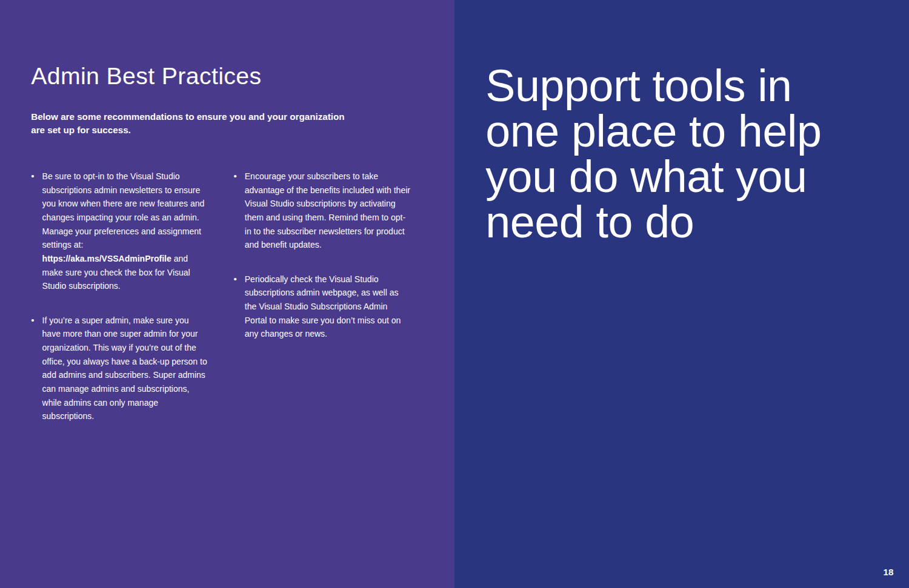Admin Best Practices
Below are some recommendations to ensure you and your organization are set up for success.
Be sure to opt-in to the Visual Studio subscriptions admin newsletters to ensure you know when there are new features and changes impacting your role as an admin. Manage your preferences and assignment settings at: https://aka.ms/VSSAdminProfile and make sure you check the box for Visual Studio subscriptions.
If you’re a super admin, make sure you have more than one super admin for your organization. This way if you’re out of the office, you always have a back-up person to add admins and subscribers. Super admins can manage admins and subscriptions, while admins can only manage subscriptions.
Encourage your subscribers to take advantage of the benefits included with their Visual Studio subscriptions by activating them and using them. Remind them to opt-in to the subscriber newsletters for product and benefit updates.
Periodically check the Visual Studio subscriptions admin webpage, as well as the Visual Studio Subscriptions Admin Portal to make sure you don’t miss out on any changes or news.
Support tools in one place to help you do what you need to do
18